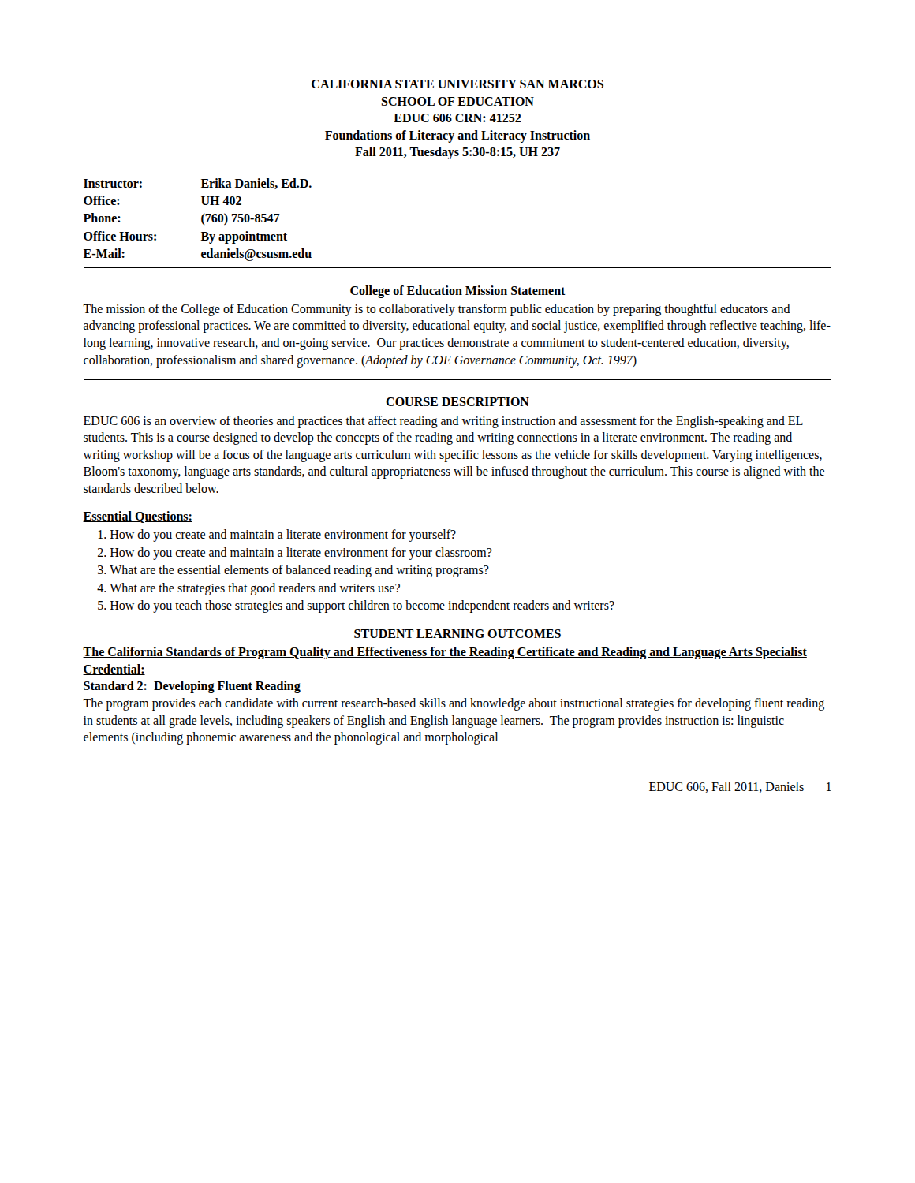CALIFORNIA STATE UNIVERSITY SAN MARCOS
SCHOOL OF EDUCATION
EDUC 606 CRN: 41252
Foundations of Literacy and Literacy Instruction
Fall 2011, Tuesdays 5:30-8:15, UH 237
| Instructor: | Erika Daniels, Ed.D. |
| Office: | UH 402 |
| Phone: | (760) 750-8547 |
| Office Hours: | By appointment |
| E-Mail: | edaniels@csusm.edu |
College of Education Mission Statement
The mission of the College of Education Community is to collaboratively transform public education by preparing thoughtful educators and advancing professional practices. We are committed to diversity, educational equity, and social justice, exemplified through reflective teaching, life-long learning, innovative research, and on-going service. Our practices demonstrate a commitment to student-centered education, diversity, collaboration, professionalism and shared governance. (Adopted by COE Governance Community, Oct. 1997)
COURSE DESCRIPTION
EDUC 606 is an overview of theories and practices that affect reading and writing instruction and assessment for the English-speaking and EL students. This is a course designed to develop the concepts of the reading and writing connections in a literate environment. The reading and writing workshop will be a focus of the language arts curriculum with specific lessons as the vehicle for skills development. Varying intelligences, Bloom's taxonomy, language arts standards, and cultural appropriateness will be infused throughout the curriculum. This course is aligned with the standards described below.
Essential Questions:
How do you create and maintain a literate environment for yourself?
How do you create and maintain a literate environment for your classroom?
What are the essential elements of balanced reading and writing programs?
What are the strategies that good readers and writers use?
How do you teach those strategies and support children to become independent readers and writers?
STUDENT LEARNING OUTCOMES
The California Standards of Program Quality and Effectiveness for the Reading Certificate and Reading and Language Arts Specialist Credential:
Standard 2: Developing Fluent Reading
The program provides each candidate with current research-based skills and knowledge about instructional strategies for developing fluent reading in students at all grade levels, including speakers of English and English language learners. The program provides instruction is: linguistic elements (including phonemic awareness and the phonological and morphological
EDUC 606, Fall 2011, Daniels1